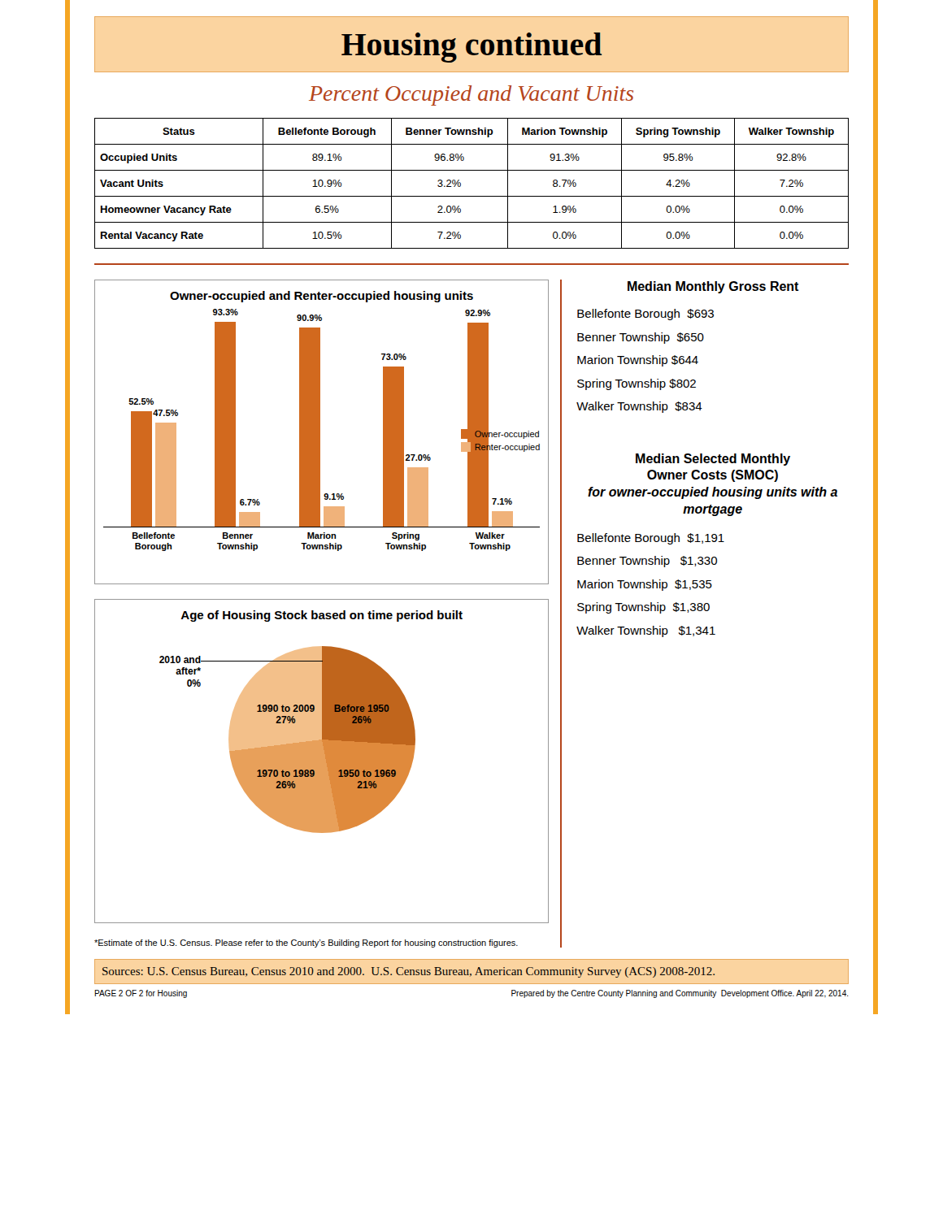Housing continued
Percent Occupied and Vacant Units
| Status | Bellefonte Borough | Benner Township | Marion Township | Spring Township | Walker Township |
| --- | --- | --- | --- | --- | --- |
| Occupied Units | 89.1% | 96.8% | 91.3% | 95.8% | 92.8% |
| Vacant Units | 10.9% | 3.2% | 8.7% | 4.2% | 7.2% |
| Homeowner Vacancy Rate | 6.5% | 2.0% | 1.9% | 0.0% | 0.0% |
| Rental Vacancy Rate | 10.5% | 7.2% | 0.0% | 0.0% | 0.0% |
Owner-occupied and Renter-occupied housing units
52.5%
47.5%
93.3%
6.7%
90.9%
9.1%
73.0%
27.0%
92.9%
7.1%
Bellefonte
Borough
Benner
Township
Marion
Township
Spring
Township
Walker
Township
Owner-occupied
Renter-occupied
Age of Housing Stock based on time period built
Before 1950
26%
1950 to 1969
21%
1970 to 1989
26%
1990 to 2009
27%
2010 and
after*
0%
*Estimate of the U.S. Census. Please refer to the County’s Building Report for housing construction figures.
Median Monthly Gross Rent
Bellefonte Borough $693
Benner Township $650
Marion Township $644
Spring Township $802
Walker Township $834
Median Selected Monthly
Owner Costs (SMOC)
for owner-occupied housing units with a mortgage
Bellefonte Borough $1,191
Benner Township $1,330
Marion Township $1,535
Spring Township $1,380
Walker Township $1,341
Sources: U.S. Census Bureau, Census 2010 and 2000. U.S. Census Bureau, American Community Survey (ACS) 2008-2012.
PAGE 2 OF 2 for Housing
Prepared by the Centre County Planning and Community Development Office. April 22, 2014.